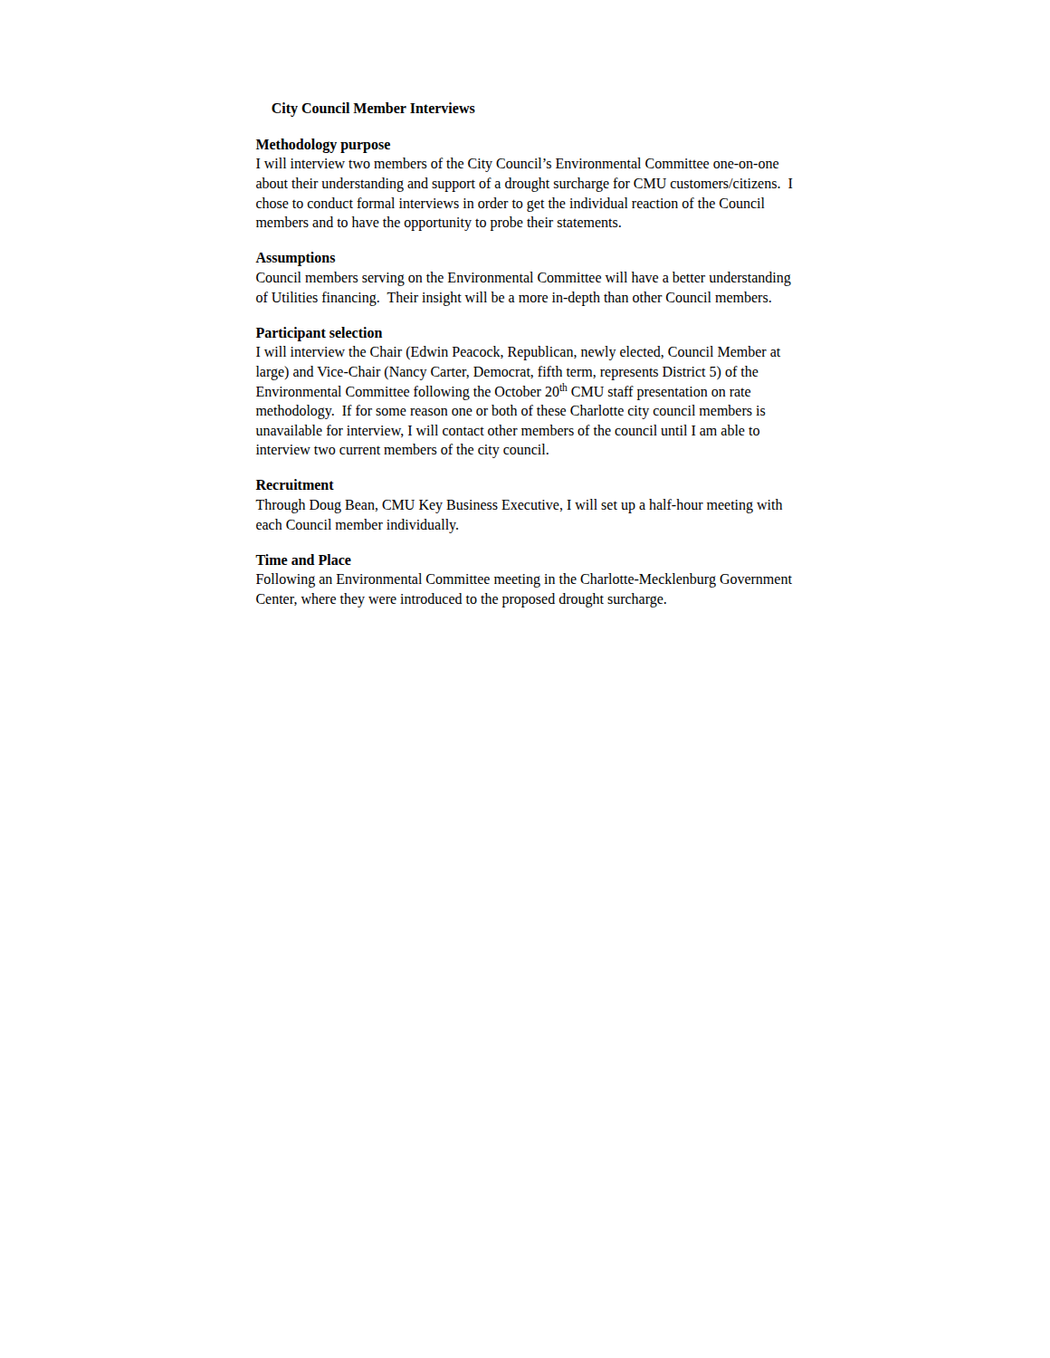City Council Member Interviews
Methodology purpose
I will interview two members of the City Council’s Environmental Committee one-on-one about their understanding and support of a drought surcharge for CMU customers/citizens. I chose to conduct formal interviews in order to get the individual reaction of the Council members and to have the opportunity to probe their statements.
Assumptions
Council members serving on the Environmental Committee will have a better understanding of Utilities financing. Their insight will be a more in-depth than other Council members.
Participant selection
I will interview the Chair (Edwin Peacock, Republican, newly elected, Council Member at large) and Vice-Chair (Nancy Carter, Democrat, fifth term, represents District 5) of the Environmental Committee following the October 20th CMU staff presentation on rate methodology. If for some reason one or both of these Charlotte city council members is unavailable for interview, I will contact other members of the council until I am able to interview two current members of the city council.
Recruitment
Through Doug Bean, CMU Key Business Executive, I will set up a half-hour meeting with each Council member individually.
Time and Place
Following an Environmental Committee meeting in the Charlotte-Mecklenburg Government Center, where they were introduced to the proposed drought surcharge.